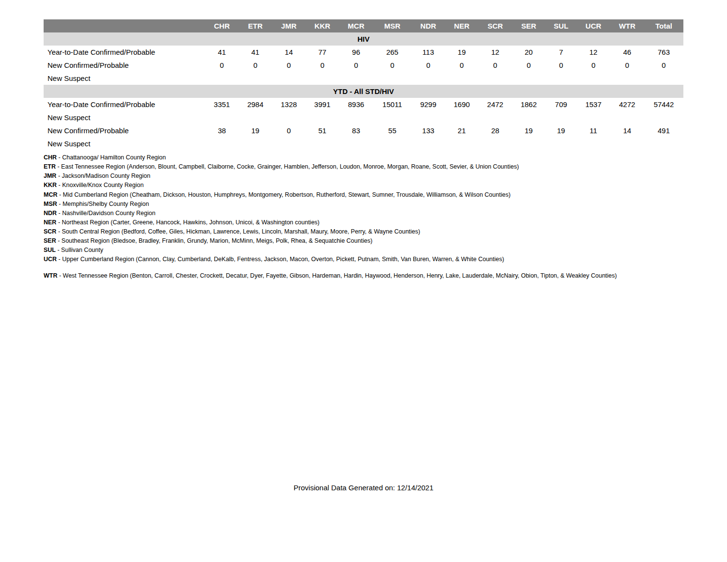| | CHR | ETR | JMR | KKR | MCR | MSR | NDR | NER | SCR | SER | SUL | UCR | WTR | Total |
| --- | --- | --- | --- | --- | --- | --- | --- | --- | --- | --- | --- | --- | --- | --- |
| HIV |
| Year-to-Date Confirmed/Probable | 41 | 41 | 14 | 77 | 96 | 265 | 113 | 19 | 12 | 20 | 7 | 12 | 46 | 763 |
| New Confirmed/Probable | 0 | 0 | 0 | 0 | 0 | 0 | 0 | 0 | 0 | 0 | 0 | 0 | 0 | 0 |
| New Suspect | | | | | | | | | | | | | | |
| YTD - All STD/HIV |
| Year-to-Date Confirmed/Probable | 3351 | 2984 | 1328 | 3991 | 8936 | 15011 | 9299 | 1690 | 2472 | 1862 | 709 | 1537 | 4272 | 57442 |
| New Suspect | | | | | | | | | | | | | | |
| New Confirmed/Probable | 38 | 19 | 0 | 51 | 83 | 55 | 133 | 21 | 28 | 19 | 19 | 11 | 14 | 491 |
| New Suspect | | | | | | | | | | | | | | |
CHR - Chattanooga/ Hamilton County Region
ETR - East Tennessee Region (Anderson, Blount, Campbell, Claiborne, Cocke, Grainger, Hamblen, Jefferson, Loudon, Monroe, Morgan, Roane, Scott, Sevier, & Union Counties)
JMR - Jackson/Madison County Region
KKR - Knoxville/Knox County Region
MCR - Mid Cumberland Region (Cheatham, Dickson, Houston, Humphreys, Montgomery, Robertson, Rutherford, Stewart, Sumner, Trousdale, Williamson, & Wilson Counties)
MSR - Memphis/Shelby County Region
NDR - Nashville/Davidson County Region
NER - Northeast Region (Carter, Greene, Hancock, Hawkins, Johnson, Unicoi, & Washington counties)
SCR - South Central Region (Bedford, Coffee, Giles, Hickman, Lawrence, Lewis, Lincoln, Marshall, Maury, Moore, Perry, & Wayne Counties)
SER - Southeast Region (Bledsoe, Bradley, Franklin, Grundy, Marion, McMinn, Meigs, Polk, Rhea, & Sequatchie Counties)
SUL - Sullivan County
UCR - Upper Cumberland Region (Cannon, Clay, Cumberland, DeKalb, Fentress, Jackson, Macon, Overton, Pickett, Putnam, Smith, Van Buren, Warren, & White Counties)
WTR - West Tennessee Region (Benton, Carroll, Chester, Crockett, Decatur, Dyer, Fayette, Gibson, Hardeman, Hardin, Haywood, Henderson, Henry, Lake, Lauderdale, McNairy, Obion, Tipton, & Weakley Counties)
Provisional Data Generated on: 12/14/2021